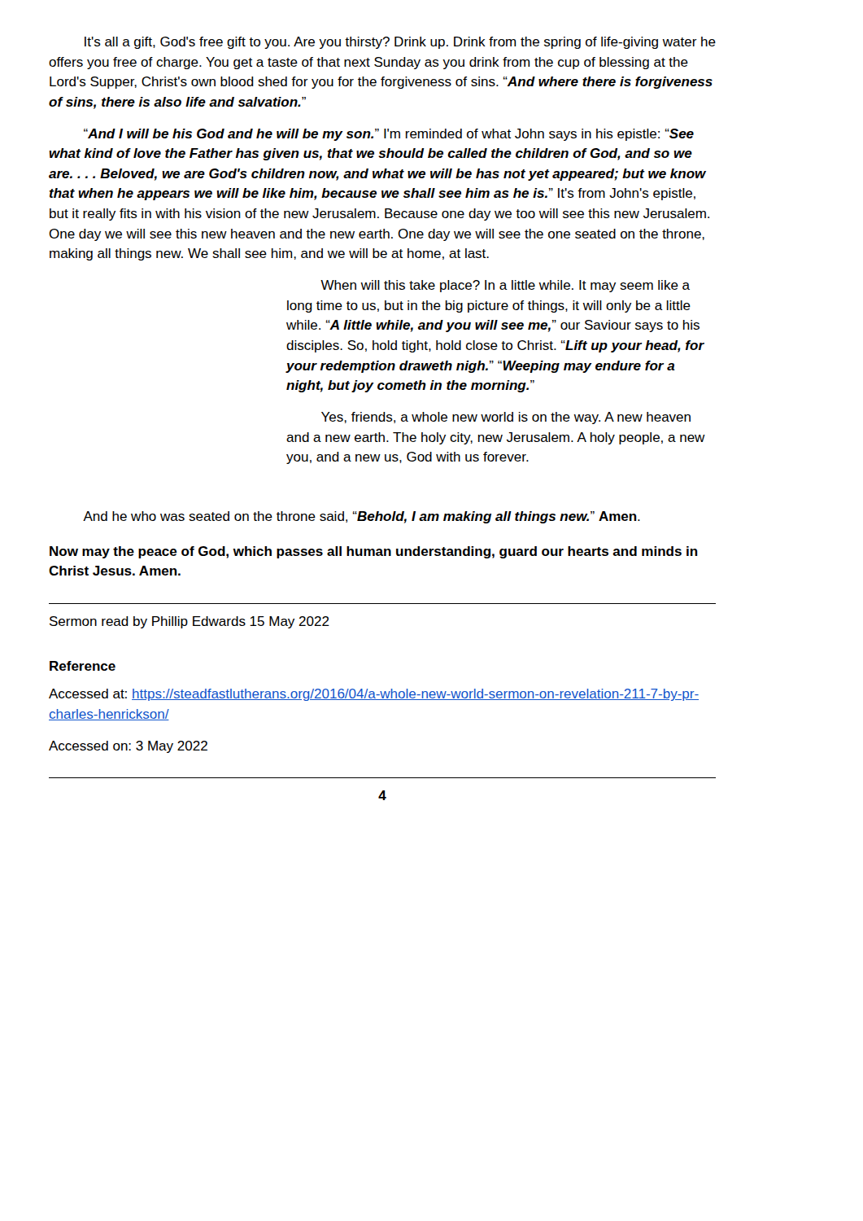It's all a gift, God's free gift to you. Are you thirsty? Drink up. Drink from the spring of life-giving water he offers you free of charge. You get a taste of that next Sunday as you drink from the cup of blessing at the Lord's Supper, Christ's own blood shed for you for the forgiveness of sins. “And where there is forgiveness of sins, there is also life and salvation.”
“And I will be his God and he will be my son.” I'm reminded of what John says in his epistle: “See what kind of love the Father has given us, that we should be called the children of God, and so we are. . . . Beloved, we are God's children now, and what we will be has not yet appeared; but we know that when he appears we will be like him, because we shall see him as he is.” It's from John's epistle, but it really fits in with his vision of the new Jerusalem. Because one day we too will see this new Jerusalem. One day we will see this new heaven and the new earth. One day we will see the one seated on the throne, making all things new. We shall see him, and we will be at home, at last.
When will this take place? In a little while. It may seem like a long time to us, but in the big picture of things, it will only be a little while. “A little while, and you will see me,” our Saviour says to his disciples. So, hold tight, hold close to Christ. “Lift up your head, for your redemption draweth nigh.” “Weeping may endure for a night, but joy cometh in the morning.”
Yes, friends, a whole new world is on the way. A new heaven and a new earth. The holy city, new Jerusalem. A holy people, a new you, and a new us, God with us forever.
And he who was seated on the throne said, “Behold, I am making all things new.” Amen.
Now may the peace of God, which passes all human understanding, guard our hearts and minds in Christ Jesus. Amen.
Sermon read by Phillip Edwards 15 May 2022
Reference
Accessed at: https://steadfastlutherans.org/2016/04/a-whole-new-world-sermon-on-revelation-211-7-by-pr-charles-henrickson/
Accessed on: 3 May 2022
4